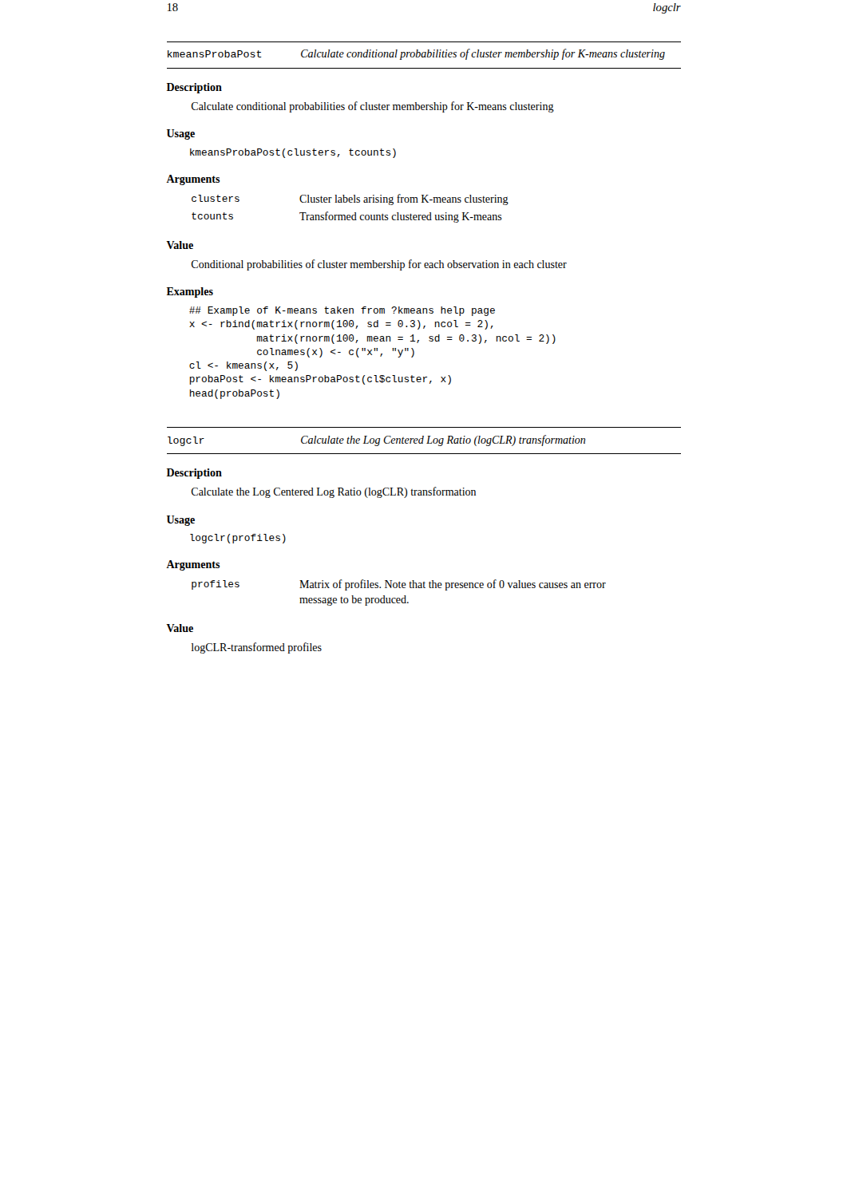18 logclr
kmeansProbaPost Calculate conditional probabilities of cluster membership for K-means clustering
Description
Calculate conditional probabilities of cluster membership for K-means clustering
Usage
kmeansProbaPost(clusters, tcounts)
Arguments
| clusters | Cluster labels arising from K-means clustering |
| tcounts | Transformed counts clustered using K-means |
Value
Conditional probabilities of cluster membership for each observation in each cluster
Examples
## Example of K-means taken from ?kmeans help page
x <- rbind(matrix(rnorm(100, sd = 0.3), ncol = 2),
           matrix(rnorm(100, mean = 1, sd = 0.3), ncol = 2))
           colnames(x) <- c("x", "y")
cl <- kmeans(x, 5)
probaPost <- kmeansProbaPost(cl$cluster, x)
head(probaPost)
logclr Calculate the Log Centered Log Ratio (logCLR) transformation
Description
Calculate the Log Centered Log Ratio (logCLR) transformation
Usage
logclr(profiles)
Arguments
| profiles | Matrix of profiles. Note that the presence of 0 values causes an error message to be produced. |
Value
logCLR-transformed profiles